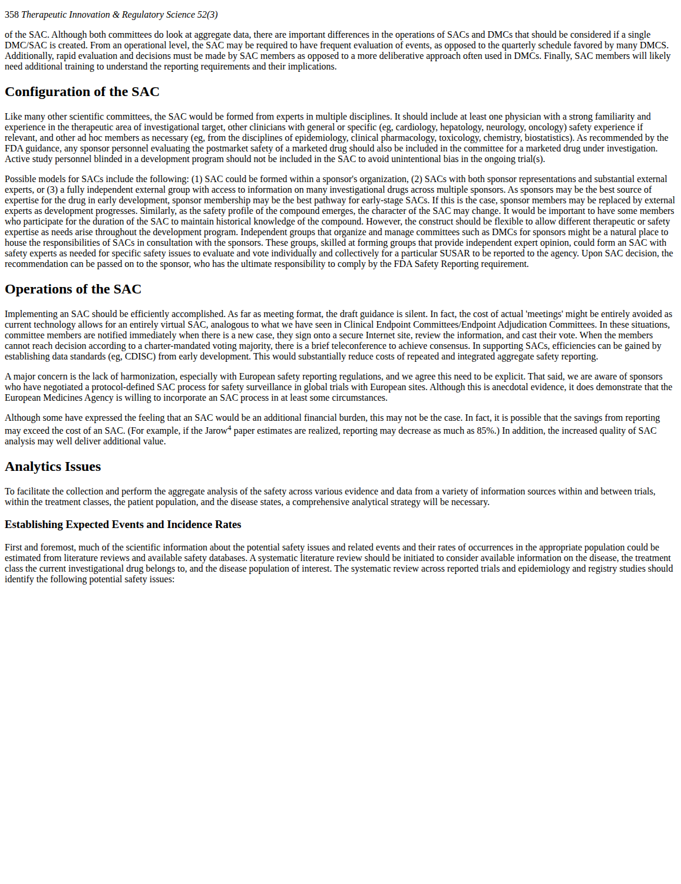358 Therapeutic Innovation & Regulatory Science 52(3)
of the SAC. Although both committees do look at aggregate data, there are important differences in the operations of SACs and DMCs that should be considered if a single DMC/SAC is created. From an operational level, the SAC may be required to have frequent evaluation of events, as opposed to the quarterly schedule favored by many DMCS. Additionally, rapid evaluation and decisions must be made by SAC members as opposed to a more deliberative approach often used in DMCs. Finally, SAC members will likely need additional training to understand the reporting requirements and their implications.
Configuration of the SAC
Like many other scientific committees, the SAC would be formed from experts in multiple disciplines. It should include at least one physician with a strong familiarity and experience in the therapeutic area of investigational target, other clinicians with general or specific (eg, cardiology, hepatology, neurology, oncology) safety experience if relevant, and other ad hoc members as necessary (eg, from the disciplines of epidemiology, clinical pharmacology, toxicology, chemistry, biostatistics). As recommended by the FDA guidance, any sponsor personnel evaluating the postmarket safety of a marketed drug should also be included in the committee for a marketed drug under investigation. Active study personnel blinded in a development program should not be included in the SAC to avoid unintentional bias in the ongoing trial(s).
Possible models for SACs include the following: (1) SAC could be formed within a sponsor's organization, (2) SACs with both sponsor representations and substantial external experts, or (3) a fully independent external group with access to information on many investigational drugs across multiple sponsors. As sponsors may be the best source of expertise for the drug in early development, sponsor membership may be the best pathway for early-stage SACs. If this is the case, sponsor members may be replaced by external experts as development progresses. Similarly, as the safety profile of the compound emerges, the character of the SAC may change. It would be important to have some members who participate for the duration of the SAC to maintain historical knowledge of the compound. However, the construct should be flexible to allow different therapeutic or safety expertise as needs arise throughout the development program. Independent groups that organize and manage committees such as DMCs for sponsors might be a natural place to house the responsibilities of SACs in consultation with the sponsors. These groups, skilled at forming groups that provide independent expert opinion, could form an SAC with safety experts as needed for specific safety issues to evaluate and vote individually and collectively for a particular SUSAR to be reported to the agency. Upon SAC decision, the recommendation can be passed on to the sponsor, who has the ultimate responsibility to comply by the FDA Safety Reporting requirement.
Operations of the SAC
Implementing an SAC should be efficiently accomplished. As far as meeting format, the draft guidance is silent. In fact, the cost of actual 'meetings' might be entirely avoided as current technology allows for an entirely virtual SAC, analogous to what we have seen in Clinical Endpoint Committees/Endpoint Adjudication Committees. In these situations, committee members are notified immediately when there is a new case, they sign onto a secure Internet site, review the information, and cast their vote. When the members cannot reach decision according to a charter-mandated voting majority, there is a brief teleconference to achieve consensus. In supporting SACs, efficiencies can be gained by establishing data standards (eg, CDISC) from early development. This would substantially reduce costs of repeated and integrated aggregate safety reporting.
A major concern is the lack of harmonization, especially with European safety reporting regulations, and we agree this need to be explicit. That said, we are aware of sponsors who have negotiated a protocol-defined SAC process for safety surveillance in global trials with European sites. Although this is anecdotal evidence, it does demonstrate that the European Medicines Agency is willing to incorporate an SAC process in at least some circumstances.
Although some have expressed the feeling that an SAC would be an additional financial burden, this may not be the case. In fact, it is possible that the savings from reporting may exceed the cost of an SAC. (For example, if the Jarow4 paper estimates are realized, reporting may decrease as much as 85%.) In addition, the increased quality of SAC analysis may well deliver additional value.
Analytics Issues
To facilitate the collection and perform the aggregate analysis of the safety across various evidence and data from a variety of information sources within and between trials, within the treatment classes, the patient population, and the disease states, a comprehensive analytical strategy will be necessary.
Establishing Expected Events and Incidence Rates
First and foremost, much of the scientific information about the potential safety issues and related events and their rates of occurrences in the appropriate population could be estimated from literature reviews and available safety databases. A systematic literature review should be initiated to consider available information on the disease, the treatment class the current investigational drug belongs to, and the disease population of interest. The systematic review across reported trials and epidemiology and registry studies should identify the following potential safety issues: